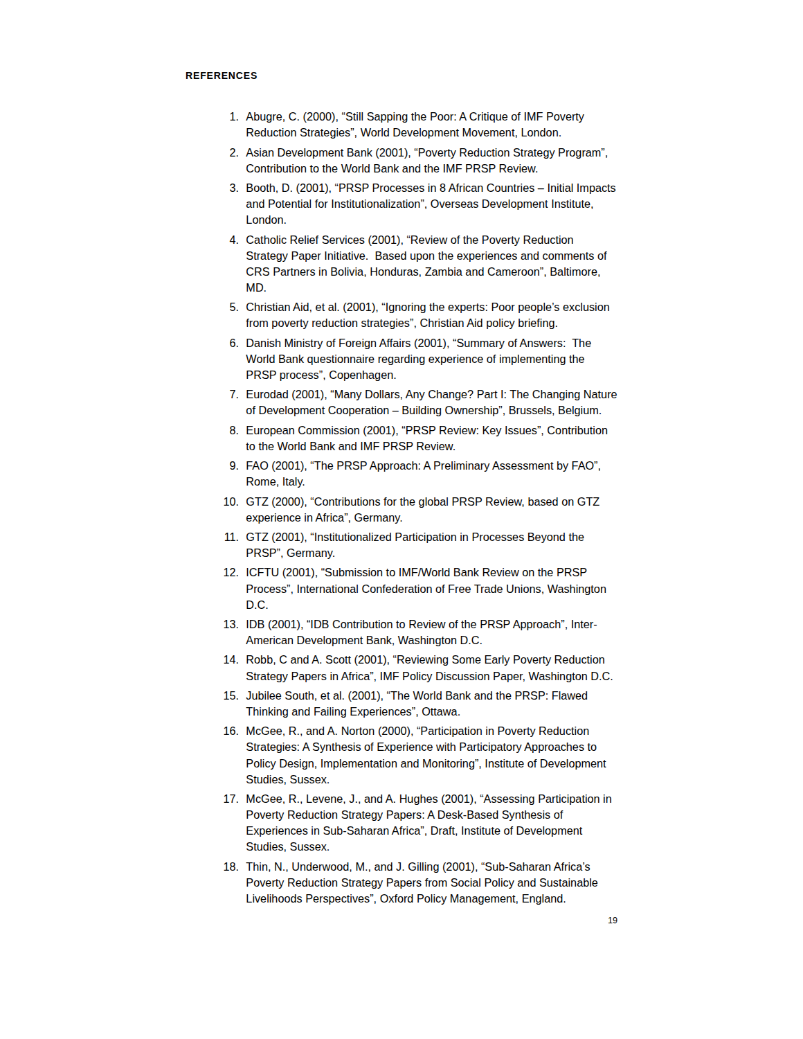References
Abugre, C. (2000), “Still Sapping the Poor: A Critique of IMF Poverty Reduction Strategies”, World Development Movement, London.
Asian Development Bank (2001), “Poverty Reduction Strategy Program”, Contribution to the World Bank and the IMF PRSP Review.
Booth, D. (2001), “PRSP Processes in 8 African Countries – Initial Impacts and Potential for Institutionalization”, Overseas Development Institute, London.
Catholic Relief Services (2001), “Review of the Poverty Reduction Strategy Paper Initiative. Based upon the experiences and comments of CRS Partners in Bolivia, Honduras, Zambia and Cameroon”, Baltimore, MD.
Christian Aid, et al. (2001), “Ignoring the experts: Poor people’s exclusion from poverty reduction strategies”, Christian Aid policy briefing.
Danish Ministry of Foreign Affairs (2001), “Summary of Answers: The World Bank questionnaire regarding experience of implementing the PRSP process”, Copenhagen.
Eurodad (2001), “Many Dollars, Any Change? Part I: The Changing Nature of Development Cooperation – Building Ownership”, Brussels, Belgium.
European Commission (2001), “PRSP Review: Key Issues”, Contribution to the World Bank and IMF PRSP Review.
FAO (2001), “The PRSP Approach: A Preliminary Assessment by FAO”, Rome, Italy.
GTZ (2000), “Contributions for the global PRSP Review, based on GTZ experience in Africa”, Germany.
GTZ (2001), “Institutionalized Participation in Processes Beyond the PRSP”, Germany.
ICFTU (2001), “Submission to IMF/World Bank Review on the PRSP Process”, International Confederation of Free Trade Unions, Washington D.C.
IDB (2001), “IDB Contribution to Review of the PRSP Approach”, Inter-American Development Bank, Washington D.C.
Robb, C and A. Scott (2001), “Reviewing Some Early Poverty Reduction Strategy Papers in Africa”, IMF Policy Discussion Paper, Washington D.C.
Jubilee South, et al. (2001), “The World Bank and the PRSP: Flawed Thinking and Failing Experiences”, Ottawa.
McGee, R., and A. Norton (2000), “Participation in Poverty Reduction Strategies: A Synthesis of Experience with Participatory Approaches to Policy Design, Implementation and Monitoring”, Institute of Development Studies, Sussex.
McGee, R., Levene, J., and A. Hughes (2001), “Assessing Participation in Poverty Reduction Strategy Papers: A Desk-Based Synthesis of Experiences in Sub-Saharan Africa”, Draft, Institute of Development Studies, Sussex.
Thin, N., Underwood, M., and J. Gilling (2001), “Sub-Saharan Africa’s Poverty Reduction Strategy Papers from Social Policy and Sustainable Livelihoods Perspectives”, Oxford Policy Management, England.
19